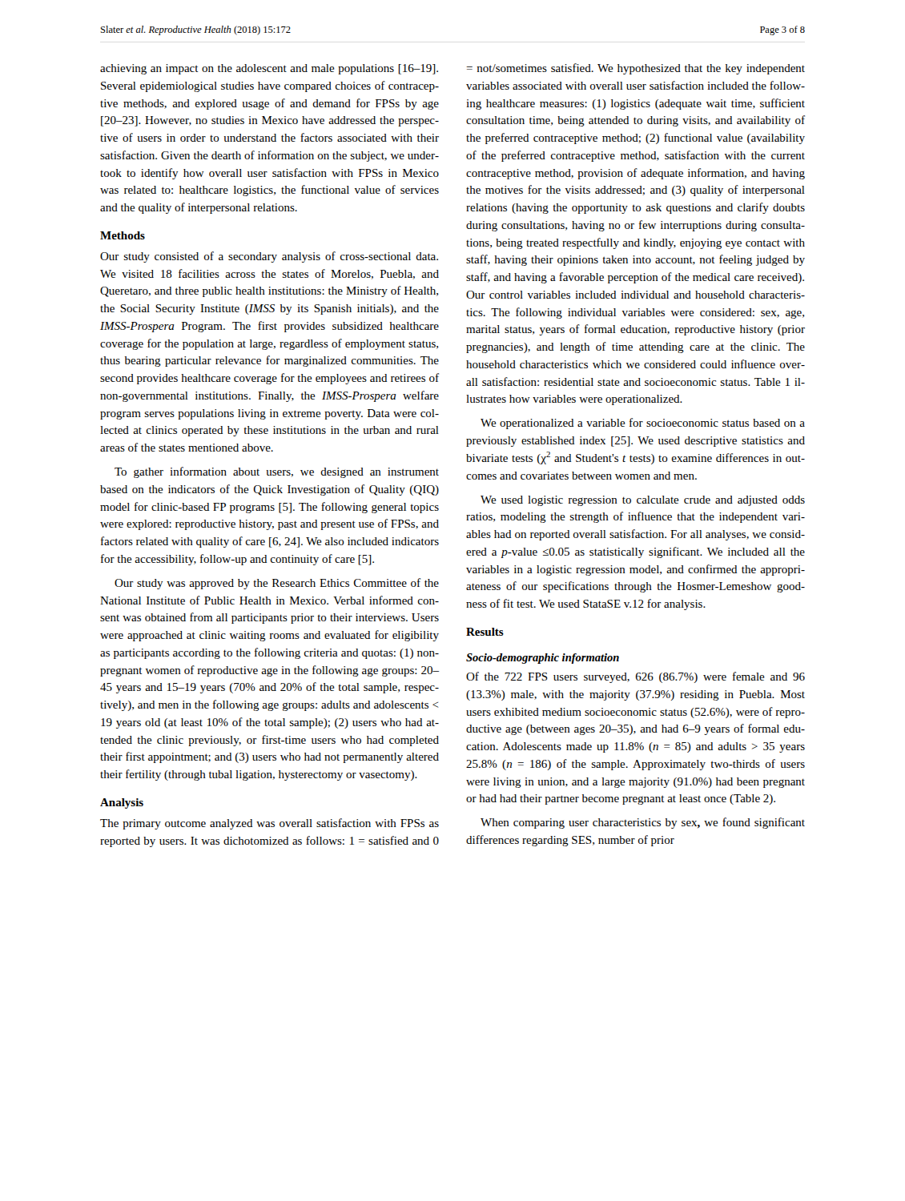Slater et al. Reproductive Health (2018) 15:172 Page 3 of 8
achieving an impact on the adolescent and male populations [16–19]. Several epidemiological studies have compared choices of contraceptive methods, and explored usage of and demand for FPSs by age [20–23]. However, no studies in Mexico have addressed the perspective of users in order to understand the factors associated with their satisfaction. Given the dearth of information on the subject, we undertook to identify how overall user satisfaction with FPSs in Mexico was related to: healthcare logistics, the functional value of services and the quality of interpersonal relations.
Methods
Our study consisted of a secondary analysis of cross-sectional data. We visited 18 facilities across the states of Morelos, Puebla, and Queretaro, and three public health institutions: the Ministry of Health, the Social Security Institute (IMSS by its Spanish initials), and the IMSS-Prospera Program. The first provides subsidized healthcare coverage for the population at large, regardless of employment status, thus bearing particular relevance for marginalized communities. The second provides healthcare coverage for the employees and retirees of non-governmental institutions. Finally, the IMSS-Prospera welfare program serves populations living in extreme poverty. Data were collected at clinics operated by these institutions in the urban and rural areas of the states mentioned above.
To gather information about users, we designed an instrument based on the indicators of the Quick Investigation of Quality (QIQ) model for clinic-based FP programs [5]. The following general topics were explored: reproductive history, past and present use of FPSs, and factors related with quality of care [6, 24]. We also included indicators for the accessibility, follow-up and continuity of care [5].
Our study was approved by the Research Ethics Committee of the National Institute of Public Health in Mexico. Verbal informed consent was obtained from all participants prior to their interviews. Users were approached at clinic waiting rooms and evaluated for eligibility as participants according to the following criteria and quotas: (1) non-pregnant women of reproductive age in the following age groups: 20–45 years and 15–19 years (70% and 20% of the total sample, respectively), and men in the following age groups: adults and adolescents < 19 years old (at least 10% of the total sample); (2) users who had attended the clinic previously, or first-time users who had completed their first appointment; and (3) users who had not permanently altered their fertility (through tubal ligation, hysterectomy or vasectomy).
Analysis
The primary outcome analyzed was overall satisfaction with FPSs as reported by users. It was dichotomized as follows: 1 = satisfied and 0 = not/sometimes satisfied. We hypothesized that the key independent variables associated with overall user satisfaction included the following healthcare measures: (1) logistics (adequate wait time, sufficient consultation time, being attended to during visits, and availability of the preferred contraceptive method; (2) functional value (availability of the preferred contraceptive method, satisfaction with the current contraceptive method, provision of adequate information, and having the motives for the visits addressed; and (3) quality of interpersonal relations (having the opportunity to ask questions and clarify doubts during consultations, having no or few interruptions during consultations, being treated respectfully and kindly, enjoying eye contact with staff, having their opinions taken into account, not feeling judged by staff, and having a favorable perception of the medical care received). Our control variables included individual and household characteristics. The following individual variables were considered: sex, age, marital status, years of formal education, reproductive history (prior pregnancies), and length of time attending care at the clinic. The household characteristics which we considered could influence overall satisfaction: residential state and socioeconomic status. Table 1 illustrates how variables were operationalized.
We operationalized a variable for socioeconomic status based on a previously established index [25]. We used descriptive statistics and bivariate tests (χ2 and Student's t tests) to examine differences in outcomes and covariates between women and men.
We used logistic regression to calculate crude and adjusted odds ratios, modeling the strength of influence that the independent variables had on reported overall satisfaction. For all analyses, we considered a p-value ≤0.05 as statistically significant. We included all the variables in a logistic regression model, and confirmed the appropriateness of our specifications through the Hosmer-Lemeshow goodness of fit test. We used StataSE v.12 for analysis.
Results
Socio-demographic information
Of the 722 FPS users surveyed, 626 (86.7%) were female and 96 (13.3%) male, with the majority (37.9%) residing in Puebla. Most users exhibited medium socioeconomic status (52.6%), were of reproductive age (between ages 20–35), and had 6–9 years of formal education. Adolescents made up 11.8% (n = 85) and adults > 35 years 25.8% (n = 186) of the sample. Approximately two-thirds of users were living in union, and a large majority (91.0%) had been pregnant or had had their partner become pregnant at least once (Table 2).
When comparing user characteristics by sex, we found significant differences regarding SES, number of prior